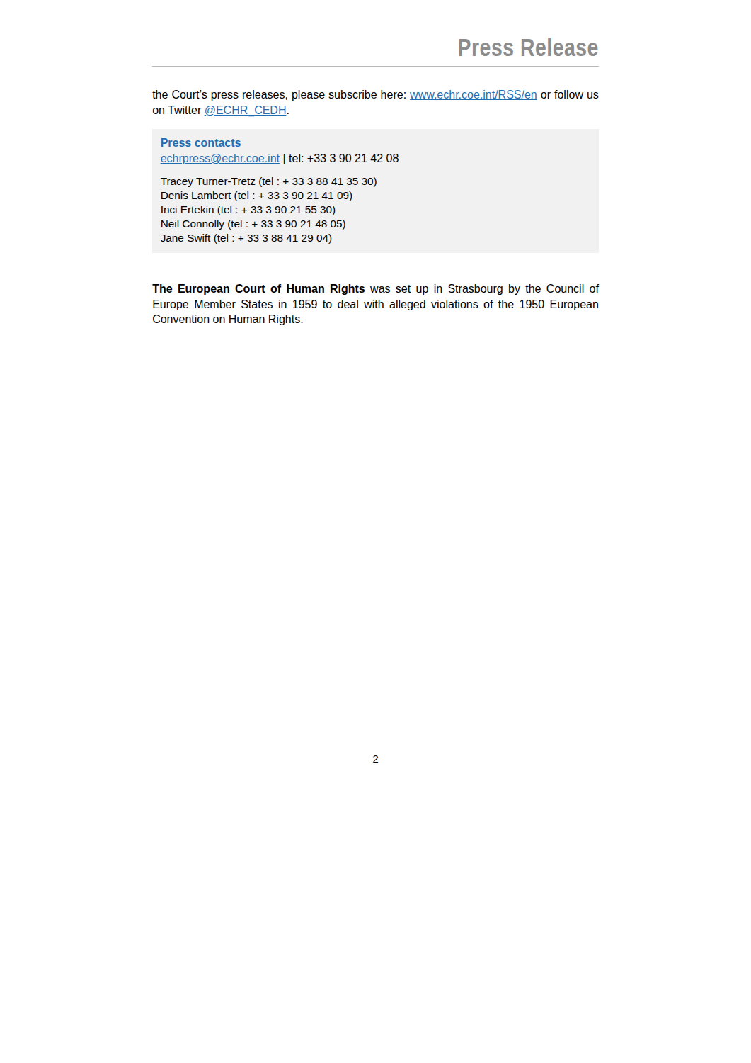Press Release
the Court’s press releases, please subscribe here: www.echr.coe.int/RSS/en or follow us on Twitter @ECHR_CEDH.
Press contacts
echrpress@echr.coe.int | tel: +33 3 90 21 42 08
Tracey Turner-Tretz (tel : + 33 3 88 41 35 30)
Denis Lambert (tel : + 33 3 90 21 41 09)
Inci Ertekin (tel : + 33 3 90 21 55 30)
Neil Connolly (tel : + 33 3 90 21 48 05)
Jane Swift (tel : + 33 3 88 41 29 04)
The European Court of Human Rights was set up in Strasbourg by the Council of Europe Member States in 1959 to deal with alleged violations of the 1950 European Convention on Human Rights.
2